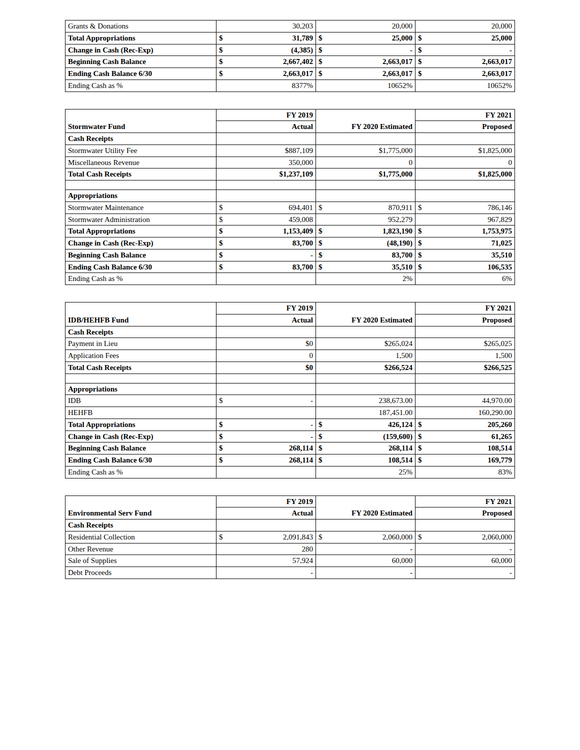| Grants & Donations | 30,203 | 20,000 | 20,000 |
| Total Appropriations | $ 31,789 | $ 25,000 | $ 25,000 |
| Change in Cash (Rec-Exp) | $ (4,385) | $ - | $ - |
| Beginning Cash Balance | $ 2,667,402 | $ 2,663,017 | $ 2,663,017 |
| Ending Cash Balance 6/30 | $ 2,663,017 | $ 2,663,017 | $ 2,663,017 |
| Ending Cash as % | 8377% | 10652% | 10652% |
| Stormwater Fund | FY 2019 | FY 2020 Estimated | FY 2021 |
| --- | --- | --- | --- |
| Actual | Proposed |
| Cash Receipts | | | |
| Stormwater Utility Fee | $887,109 | $1,775,000 | $1,825,000 |
| Miscellaneous Revenue | 350,000 | 0 | 0 |
| Total Cash Receipts | $1,237,109 | $1,775,000 | $1,825,000 |
| Appropriations | | | |
| Stormwater Maintenance | $ 694,401 | $ 870,911 | $ 786,146 |
| Stormwater Administration | $ 459,008 | 952,279 | 967,829 |
| Total Appropriations | $ 1,153,409 | $ 1,823,190 | $ 1,753,975 |
| Change in Cash (Rec-Exp) | $ 83,700 | $ (48,190) | $ 71,025 |
| Beginning Cash Balance | $ - | $ 83,700 | $ 35,510 |
| Ending Cash Balance 6/30 | $ 83,700 | $ 35,510 | $ 106,535 |
| Ending Cash as % | | 2% | 6% |
| IDB/HEHFB Fund | FY 2019 | FY 2020 Estimated | FY 2021 |
| --- | --- | --- | --- |
| Actual | Proposed |
| Cash Receipts | | | |
| Payment in Lieu | $0 | $265,024 | $265,025 |
| Application Fees | 0 | 1,500 | 1,500 |
| Total Cash Receipts | $0 | $266,524 | $266,525 |
| Appropriations | | | |
| IDB | $ - | 238,673.00 | 44,970.00 |
| HEHFB | | 187,451.00 | 160,290.00 |
| Total Appropriations | $ - | $ 426,124 | $ 205,260 |
| Change in Cash (Rec-Exp) | $ - | $ (159,600) | $ 61,265 |
| Beginning Cash Balance | $ 268,114 | $ 268,114 | $ 108,514 |
| Ending Cash Balance 6/30 | $ 268,114 | $ 108,514 | $ 169,779 |
| Ending Cash as % | | 25% | 83% |
| Environmental Serv Fund | FY 2019 | FY 2020 Estimated | FY 2021 |
| --- | --- | --- | --- |
| Actual | Proposed |
| Cash Receipts | | | |
| Residential Collection | $ 2,091,843 | $ 2,060,000 | $ 2,060,000 |
| Other Revenue | 280 | - | - |
| Sale of Supplies | 57,924 | 60,000 | 60,000 |
| Debt Proceeds | - | - | - |